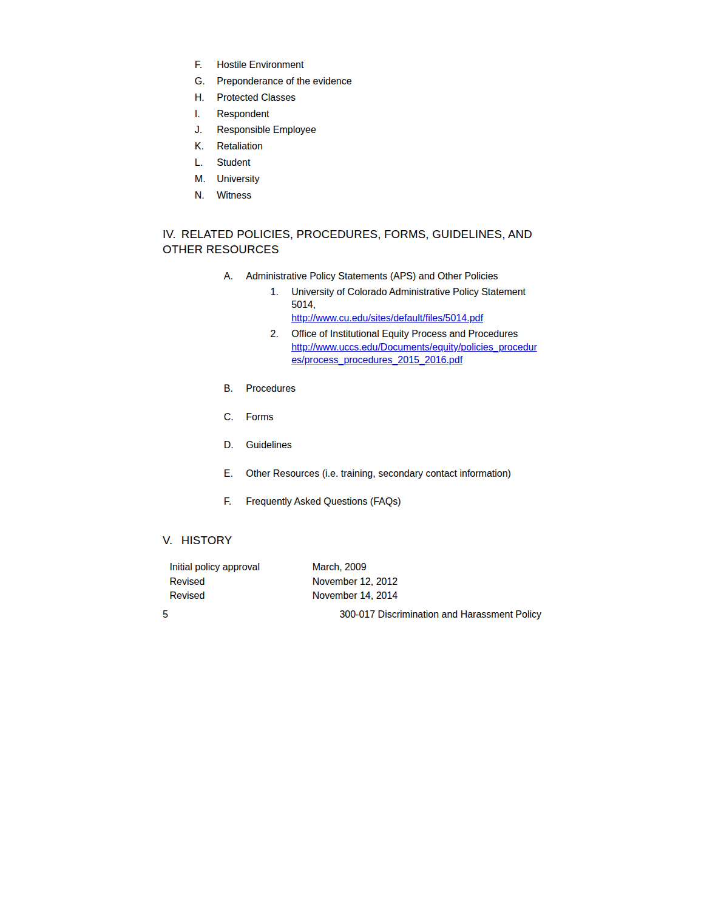F. Hostile Environment
G. Preponderance of the evidence
H. Protected Classes
I. Respondent
J. Responsible Employee
K. Retaliation
L. Student
M. University
N. Witness
IV. RELATED POLICIES, PROCEDURES, FORMS, GUIDELINES, AND OTHER RESOURCES
A. Administrative Policy Statements (APS) and Other Policies
1. University of Colorado Administrative Policy Statement 5014, http://www.cu.edu/sites/default/files/5014.pdf
2. Office of Institutional Equity Process and Procedures http://www.uccs.edu/Documents/equity/policies_procedures/process_procedures_2015_2016.pdf
B. Procedures
C. Forms
D. Guidelines
E. Other Resources (i.e. training, secondary contact information)
F. Frequently Asked Questions (FAQs)
V. HISTORY
| Initial policy approval | March, 2009 |
| Revised | November 12, 2012 |
| Revised | November 14, 2014 |
5 300-017 Discrimination and Harassment Policy